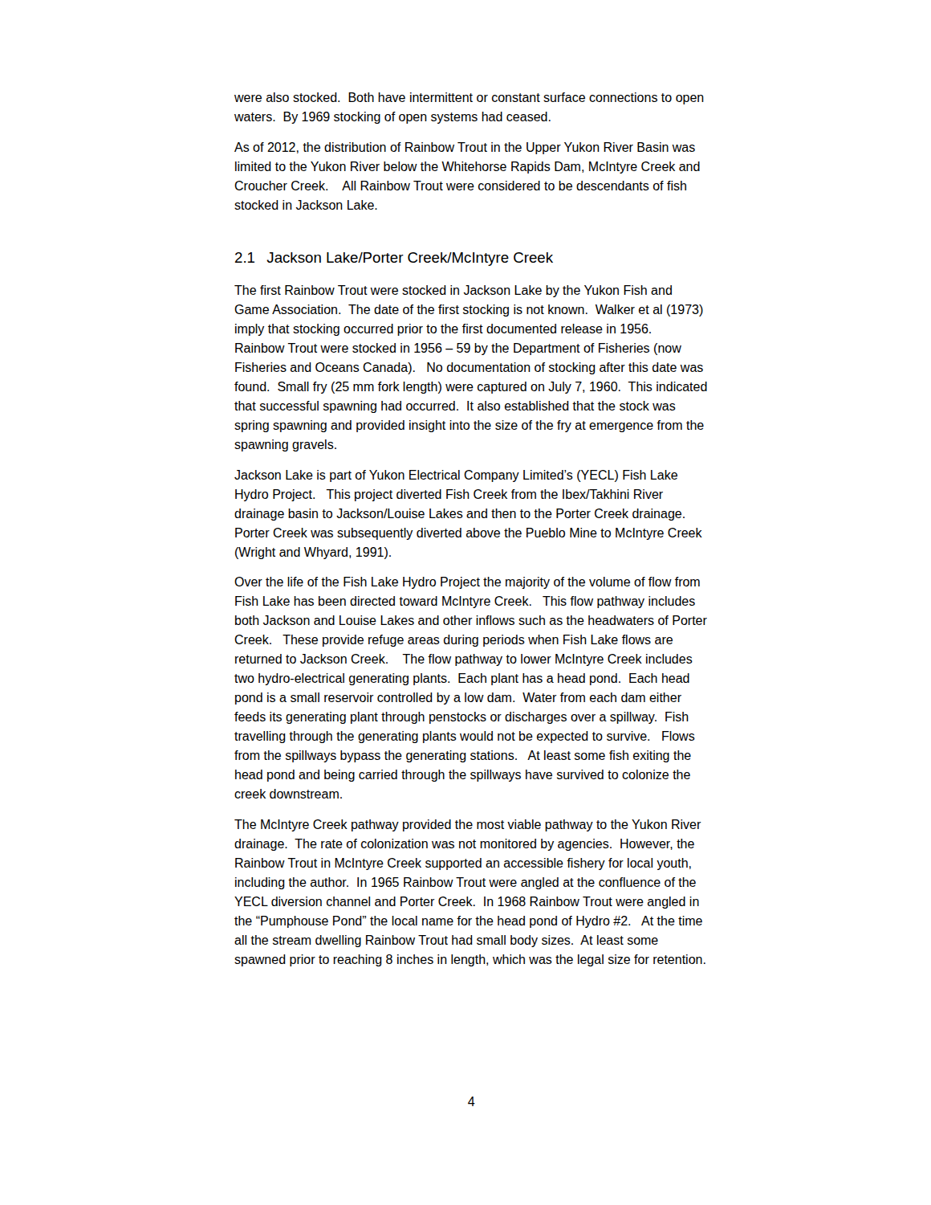were also stocked. Both have intermittent or constant surface connections to open waters. By 1969 stocking of open systems had ceased.
As of 2012, the distribution of Rainbow Trout in the Upper Yukon River Basin was limited to the Yukon River below the Whitehorse Rapids Dam, McIntyre Creek and Croucher Creek. All Rainbow Trout were considered to be descendants of fish stocked in Jackson Lake.
2.1 Jackson Lake/Porter Creek/McIntyre Creek
The first Rainbow Trout were stocked in Jackson Lake by the Yukon Fish and Game Association. The date of the first stocking is not known. Walker et al (1973) imply that stocking occurred prior to the first documented release in 1956. Rainbow Trout were stocked in 1956 – 59 by the Department of Fisheries (now Fisheries and Oceans Canada). No documentation of stocking after this date was found. Small fry (25 mm fork length) were captured on July 7, 1960. This indicated that successful spawning had occurred. It also established that the stock was spring spawning and provided insight into the size of the fry at emergence from the spawning gravels.
Jackson Lake is part of Yukon Electrical Company Limited’s (YECL) Fish Lake Hydro Project. This project diverted Fish Creek from the Ibex/Takhini River drainage basin to Jackson/Louise Lakes and then to the Porter Creek drainage. Porter Creek was subsequently diverted above the Pueblo Mine to McIntyre Creek (Wright and Whyard, 1991).
Over the life of the Fish Lake Hydro Project the majority of the volume of flow from Fish Lake has been directed toward McIntyre Creek. This flow pathway includes both Jackson and Louise Lakes and other inflows such as the headwaters of Porter Creek. These provide refuge areas during periods when Fish Lake flows are returned to Jackson Creek. The flow pathway to lower McIntyre Creek includes two hydro-electrical generating plants. Each plant has a head pond. Each head pond is a small reservoir controlled by a low dam. Water from each dam either feeds its generating plant through penstocks or discharges over a spillway. Fish travelling through the generating plants would not be expected to survive. Flows from the spillways bypass the generating stations. At least some fish exiting the head pond and being carried through the spillways have survived to colonize the creek downstream.
The McIntyre Creek pathway provided the most viable pathway to the Yukon River drainage. The rate of colonization was not monitored by agencies. However, the Rainbow Trout in McIntyre Creek supported an accessible fishery for local youth, including the author. In 1965 Rainbow Trout were angled at the confluence of the YECL diversion channel and Porter Creek. In 1968 Rainbow Trout were angled in the “Pumphouse Pond” the local name for the head pond of Hydro #2. At the time all the stream dwelling Rainbow Trout had small body sizes. At least some spawned prior to reaching 8 inches in length, which was the legal size for retention.
4